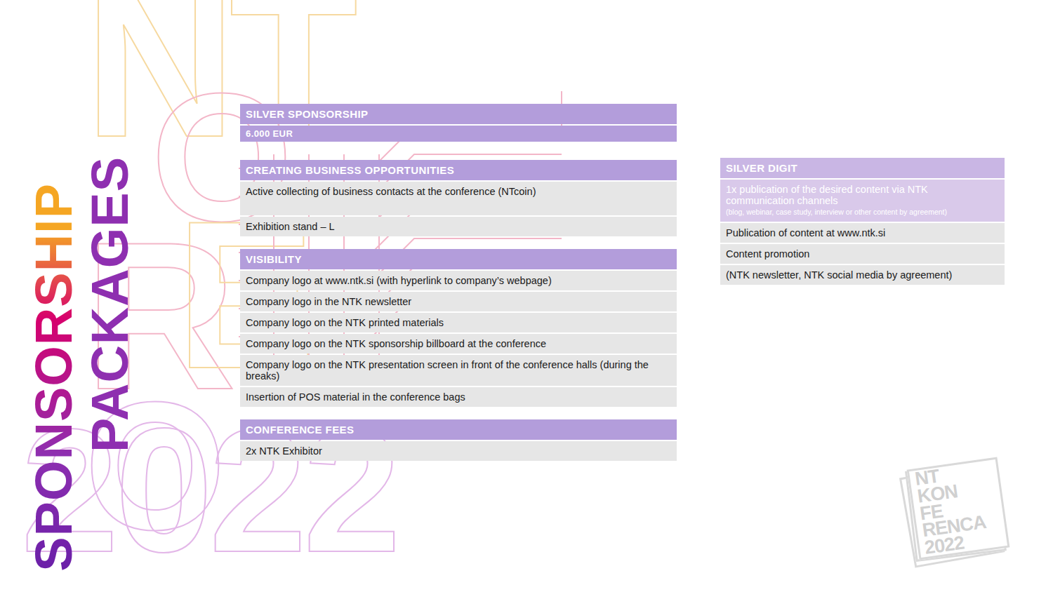NT
O
R
E
O
2022
Sponsorship
Packages
Silver Sponsorship
6.000 EUR
Creating Business Opportunities
Active collecting of business contacts at the conference (NTcoin)
Exhibition stand – L
Visibility
Company logo at www.ntk.si (with hyperlink to company’s webpage)
Company logo in the NTK newsletter
Company logo on the NTK printed materials
Company logo on the NTK sponsorship billboard at the conference
Company logo on the NTK presentation screen in front of the conference halls (during the breaks)
Insertion of POS material in the conference bags
Conference Fees
2x NTK Exhibitor
Silver Digit
1x publication of the desired content via NTK communication channels (blog, webinar, case study, interview or other content by agreement)
Publication of content at www.ntk.si
Content promotion
(NTK newsletter, NTK social media by agreement)
NT KON FE RENCA 2022